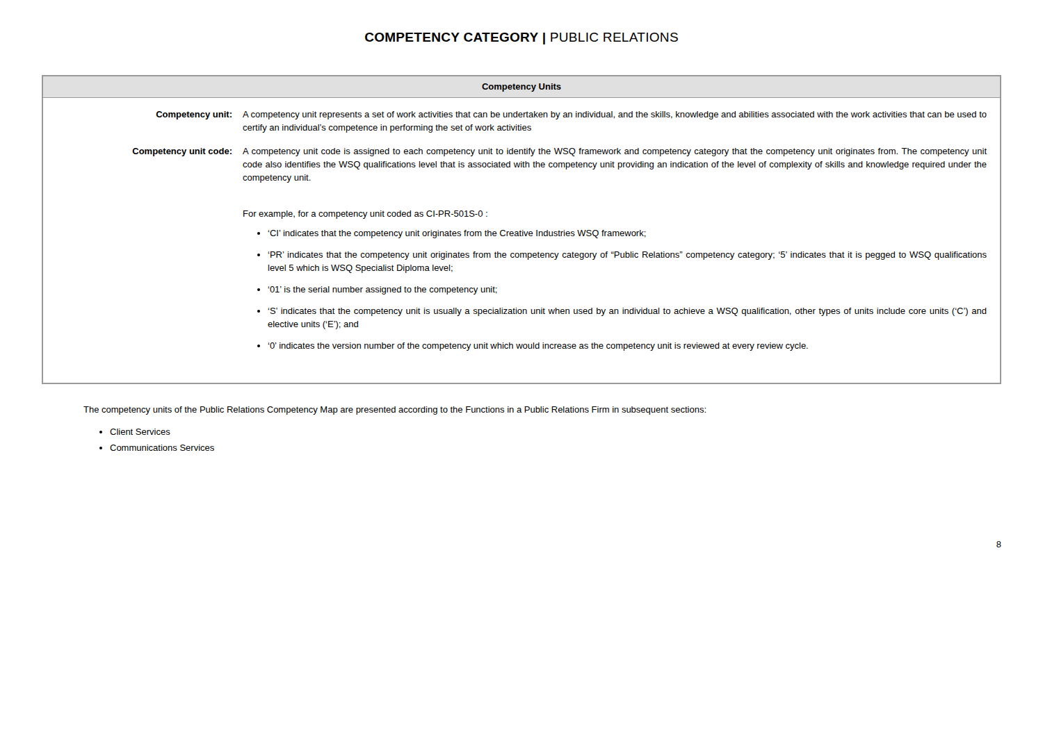COMPETENCY CATEGORY | PUBLIC RELATIONS
Competency Units
| Competency unit: | A competency unit represents a set of work activities that can be undertaken by an individual, and the skills, knowledge and abilities associated with the work activities that can be used to certify an individual’s competence in performing the set of work activities |
| Competency unit code: | A competency unit code is assigned to each competency unit to identify the WSQ framework and competency category that the competency unit originates from. The competency unit code also identifies the WSQ qualifications level that is associated with the competency unit providing an indication of the level of complexity of skills and knowledge required under the competency unit. |
| | For example, for a competency unit coded as CI-PR-501S-0 : ‘CI’ indicates that the competency unit originates from the Creative Industries WSQ framework; ‘PR’ indicates that the competency unit originates from the competency category of “Public Relations” competency category; ‘5’ indicates that it is pegged to WSQ qualifications level 5 which is WSQ Specialist Diploma level; ‘01’ is the serial number assigned to the competency unit; ‘S’ indicates that the competency unit is usually a specialization unit when used by an individual to achieve a WSQ qualification, other types of units include core units (‘C’) and elective units (‘E’); and ‘0’ indicates the version number of the competency unit which would increase as the competency unit is reviewed at every review cycle. |
The competency units of the Public Relations Competency Map are presented according to the Functions in a Public Relations Firm in subsequent sections:
Client Services
Communications Services
8